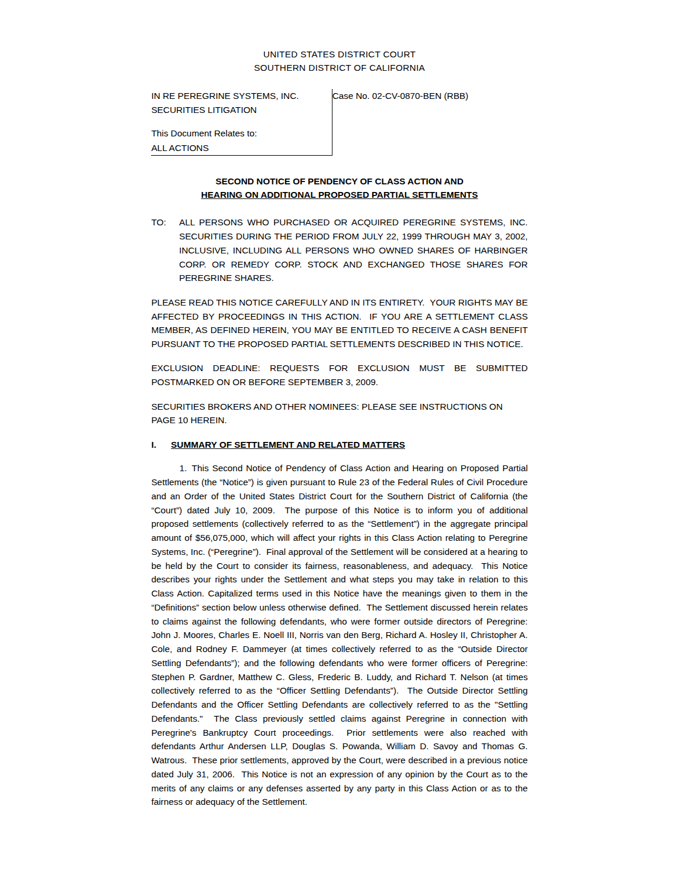UNITED STATES DISTRICT COURT
SOUTHERN DISTRICT OF CALIFORNIA
| IN RE PEREGRINE SYSTEMS, INC. SECURITIES LITIGATION This Document Relates to: ALL ACTIONS | Case No. 02-CV-0870-BEN (RBB) |
SECOND NOTICE OF PENDENCY OF CLASS ACTION AND
HEARING ON ADDITIONAL PROPOSED PARTIAL SETTLEMENTS
TO:
ALL PERSONS WHO PURCHASED OR ACQUIRED PEREGRINE SYSTEMS, INC. SECURITIES DURING THE PERIOD FROM JULY 22, 1999 THROUGH MAY 3, 2002, INCLUSIVE, INCLUDING ALL PERSONS WHO OWNED SHARES OF HARBINGER CORP. OR REMEDY CORP. STOCK AND EXCHANGED THOSE SHARES FOR PEREGRINE SHARES.
PLEASE READ THIS NOTICE CAREFULLY AND IN ITS ENTIRETY. YOUR RIGHTS MAY BE AFFECTED BY PROCEEDINGS IN THIS ACTION. IF YOU ARE A SETTLEMENT CLASS MEMBER, AS DEFINED HEREIN, YOU MAY BE ENTITLED TO RECEIVE A CASH BENEFIT PURSUANT TO THE PROPOSED PARTIAL SETTLEMENTS DESCRIBED IN THIS NOTICE.
EXCLUSION DEADLINE: REQUESTS FOR EXCLUSION MUST BE SUBMITTED POSTMARKED ON OR BEFORE SEPTEMBER 3, 2009.
SECURITIES BROKERS AND OTHER NOMINEES: PLEASE SEE INSTRUCTIONS ON PAGE 10 HEREIN.
I.
SUMMARY OF SETTLEMENT AND RELATED MATTERS
1. This Second Notice of Pendency of Class Action and Hearing on Proposed Partial Settlements (the “Notice”) is given pursuant to Rule 23 of the Federal Rules of Civil Procedure and an Order of the United States District Court for the Southern District of California (the “Court”) dated July 10, 2009. The purpose of this Notice is to inform you of additional proposed settlements (collectively referred to as the “Settlement”) in the aggregate principal amount of $56,075,000, which will affect your rights in this Class Action relating to Peregrine Systems, Inc. (“Peregrine”). Final approval of the Settlement will be considered at a hearing to be held by the Court to consider its fairness, reasonableness, and adequacy. This Notice describes your rights under the Settlement and what steps you may take in relation to this Class Action. Capitalized terms used in this Notice have the meanings given to them in the “Definitions” section below unless otherwise defined. The Settlement discussed herein relates to claims against the following defendants, who were former outside directors of Peregrine: John J. Moores, Charles E. Noell III, Norris van den Berg, Richard A. Hosley II, Christopher A. Cole, and Rodney F. Dammeyer (at times collectively referred to as the “Outside Director Settling Defendants”); and the following defendants who were former officers of Peregrine: Stephen P. Gardner, Matthew C. Gless, Frederic B. Luddy, and Richard T. Nelson (at times collectively referred to as the “Officer Settling Defendants”). The Outside Director Settling Defendants and the Officer Settling Defendants are collectively referred to as the "Settling Defendants." The Class previously settled claims against Peregrine in connection with Peregrine's Bankruptcy Court proceedings. Prior settlements were also reached with defendants Arthur Andersen LLP, Douglas S. Powanda, William D. Savoy and Thomas G. Watrous. These prior settlements, approved by the Court, were described in a previous notice dated July 31, 2006. This Notice is not an expression of any opinion by the Court as to the merits of any claims or any defenses asserted by any party in this Class Action or as to the fairness or adequacy of the Settlement.